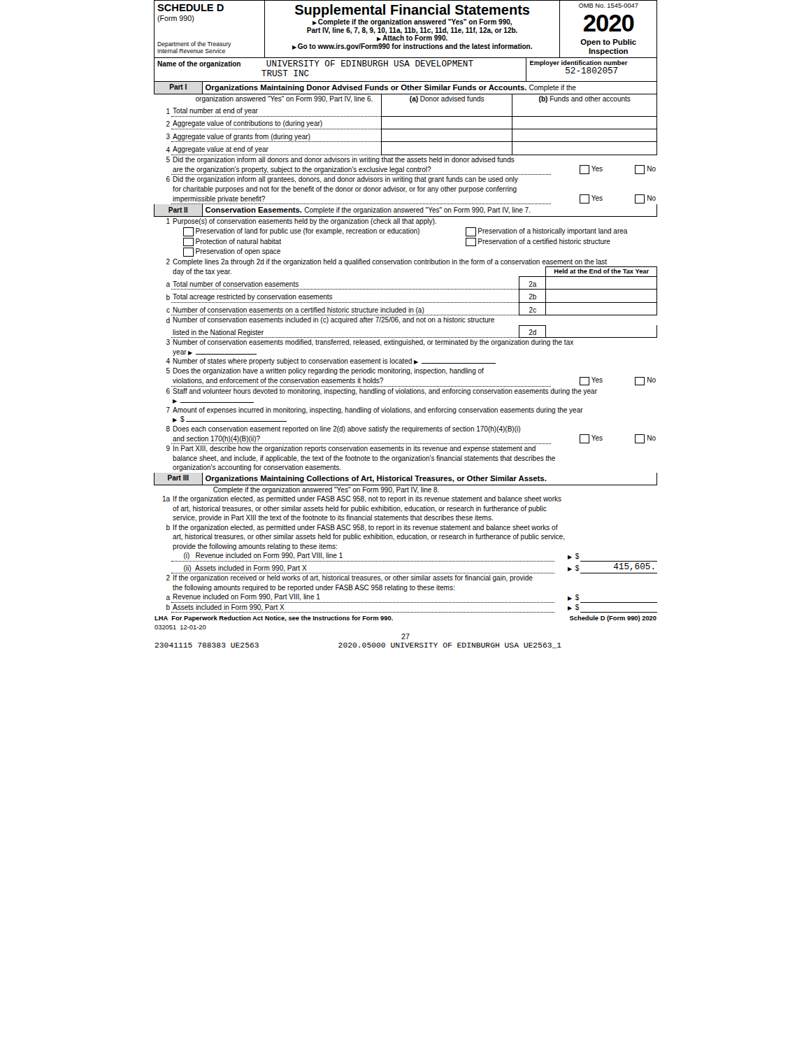| SCHEDULE D (Form 990) Department of the Treasury Internal Revenue Service | Supplemental Financial Statements Complete if the organization answered "Yes" on Form 990, Part IV, line 6, 7, 8, 9, 10, 11a, 11b, 11c, 11d, 11e, 11f, 12a, or 12b. Attach to Form 990. Go to www.irs.gov/Form990 for instructions and the latest information. | OMB No. 1545-0047 2020 Open to Public Inspection |
| Name of the organization UNIVERSITY OF EDINBURGH USA DEVELOPMENT TRUST INC | Employer identification number 52-1802057 |
| Part I | Organizations Maintaining Donor Advised Funds or Other Similar Funds or Accounts. Complete if the |
| organization answered "Yes" on Form 990, Part IV, line 6. | (a) Donor advised funds | (b) Funds and other accounts |
| 1 | Total number at end of year | | |
| 2 | Aggregate value of contributions to (during year) | | |
| 3 | Aggregate value of grants from (during year) | | |
| 4 | Aggregate value at end of year | | |
| 5 | Did the organization inform all donors and donor advisors in writing that the assets held in donor advised funds |
| | are the organization's property, subject to the organization's exclusive legal control? | Yes | No |
| 6 | Did the organization inform all grantees, donors, and donor advisors in writing that grant funds can be used only |
| | for charitable purposes and not for the benefit of the donor or donor advisor, or for any other purpose conferring |
| | impermissible private benefit? | Yes | No |
| Part II | Conservation Easements. Complete if the organization answered "Yes" on Form 990, Part IV, line 7. |
| 1 | Purpose(s) of conservation easements held by the organization (check all that apply). |
| | Preservation of land for public use (for example, recreation or education) | Preservation of a historically important land area |
| | Protection of natural habitat | Preservation of a certified historic structure |
| | Preservation of open space |
| 2 | Complete lines 2a through 2d if the organization held a qualified conservation contribution in the form of a conservation easement on the last |
| | day of the tax year. | | Held at the End of the Tax Year |
| a | Total number of conservation easements | 2a | |
| b | Total acreage restricted by conservation easements | 2b | |
| c | Number of conservation easements on a certified historic structure included in (a) | 2c | |
| d | Number of conservation easements included in (c) acquired after 7/25/06, and not on a historic structure |
| | listed in the National Register | 2d | |
| 3 | Number of conservation easements modified, transferred, released, extinguished, or terminated by the organization during the tax |
| | year |
| 4 | Number of states where property subject to conservation easement is located |
| 5 | Does the organization have a written policy regarding the periodic monitoring, inspection, handling of |
| | violations, and enforcement of the conservation easements it holds? | Yes | No |
| 6 | Staff and volunteer hours devoted to monitoring, inspecting, handling of violations, and enforcing conservation easements during the year |
| 7 | Amount of expenses incurred in monitoring, inspecting, handling of violations, and enforcing conservation easements during the year |
| | $ |
| 8 | Does each conservation easement reported on line 2(d) above satisfy the requirements of section 170(h)(4)(B)(i) |
| | and section 170(h)(4)(B)(ii)? | Yes | No |
| 9 | In Part XIII, describe how the organization reports conservation easements in its revenue and expense statement and |
| | balance sheet, and include, if applicable, the text of the footnote to the organization's financial statements that describes the |
| | organization's accounting for conservation easements. |
| Part III | Organizations Maintaining Collections of Art, Historical Treasures, or Other Similar Assets. |
| | Complete if the organization answered "Yes" on Form 990, Part IV, line 8. |
| 1a | If the organization elected, as permitted under FASB ASC 958, not to report in its revenue statement and balance sheet works |
| | of art, historical treasures, or other similar assets held for public exhibition, education, or research in furtherance of public |
| | service, provide in Part XIII the text of the footnote to its financial statements that describes these items. |
| b | If the organization elected, as permitted under FASB ASC 958, to report in its revenue statement and balance sheet works of |
| | art, historical treasures, or other similar assets held for public exhibition, education, or research in furtherance of public service, |
| | provide the following amounts relating to these items: |
| | (i) Revenue included on Form 990, Part VIII, line 1 | $ | |
| | (ii) Assets included in Form 990, Part X | $ | 415,605. |
| 2 | If the organization received or held works of art, historical treasures, or other similar assets for financial gain, provide |
| | the following amounts required to be reported under FASB ASC 958 relating to these items: |
| a | Revenue included on Form 990, Part VIII, line 1 | $ | |
| b | Assets included in Form 990, Part X | $ | |
| LHA For Paperwork Reduction Act Notice, see the Instructions for Form 990. | Schedule D (Form 990) 2020 |
| 032051 12-01-20 | |
27
| 23041115 788383 UE2563 | 2020.05000 UNIVERSITY OF EDINBURGH USA UE2563_1 |